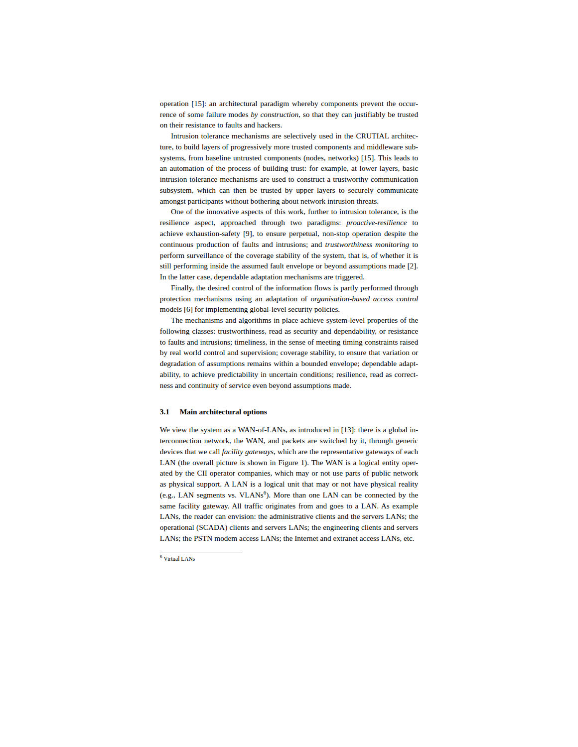operation [15]: an architectural paradigm whereby components prevent the occurrence of some failure modes by construction, so that they can justifiably be trusted on their resistance to faults and hackers.
Intrusion tolerance mechanisms are selectively used in the CRUTIAL architecture, to build layers of progressively more trusted components and middleware subsystems, from baseline untrusted components (nodes, networks) [15]. This leads to an automation of the process of building trust: for example, at lower layers, basic intrusion tolerance mechanisms are used to construct a trustworthy communication subsystem, which can then be trusted by upper layers to securely communicate amongst participants without bothering about network intrusion threats.
One of the innovative aspects of this work, further to intrusion tolerance, is the resilience aspect, approached through two paradigms: proactive-resilience to achieve exhaustion-safety [9], to ensure perpetual, non-stop operation despite the continuous production of faults and intrusions; and trustworthiness monitoring to perform surveillance of the coverage stability of the system, that is, of whether it is still performing inside the assumed fault envelope or beyond assumptions made [2]. In the latter case, dependable adaptation mechanisms are triggered.
Finally, the desired control of the information flows is partly performed through protection mechanisms using an adaptation of organisation-based access control models [6] for implementing global-level security policies.
The mechanisms and algorithms in place achieve system-level properties of the following classes: trustworthiness, read as security and dependability, or resistance to faults and intrusions; timeliness, in the sense of meeting timing constraints raised by real world control and supervision; coverage stability, to ensure that variation or degradation of assumptions remains within a bounded envelope; dependable adaptability, to achieve predictability in uncertain conditions; resilience, read as correctness and continuity of service even beyond assumptions made.
3.1 Main architectural options
We view the system as a WAN-of-LANs, as introduced in [13]: there is a global interconnection network, the WAN, and packets are switched by it, through generic devices that we call facility gateways, which are the representative gateways of each LAN (the overall picture is shown in Figure 1). The WAN is a logical entity operated by the CII operator companies, which may or not use parts of public network as physical support. A LAN is a logical unit that may or not have physical reality (e.g., LAN segments vs. VLANs6). More than one LAN can be connected by the same facility gateway. All traffic originates from and goes to a LAN. As example LANs, the reader can envision: the administrative clients and the servers LANs; the operational (SCADA) clients and servers LANs; the engineering clients and servers LANs; the PSTN modem access LANs; the Internet and extranet access LANs, etc.
6Virtual LANs